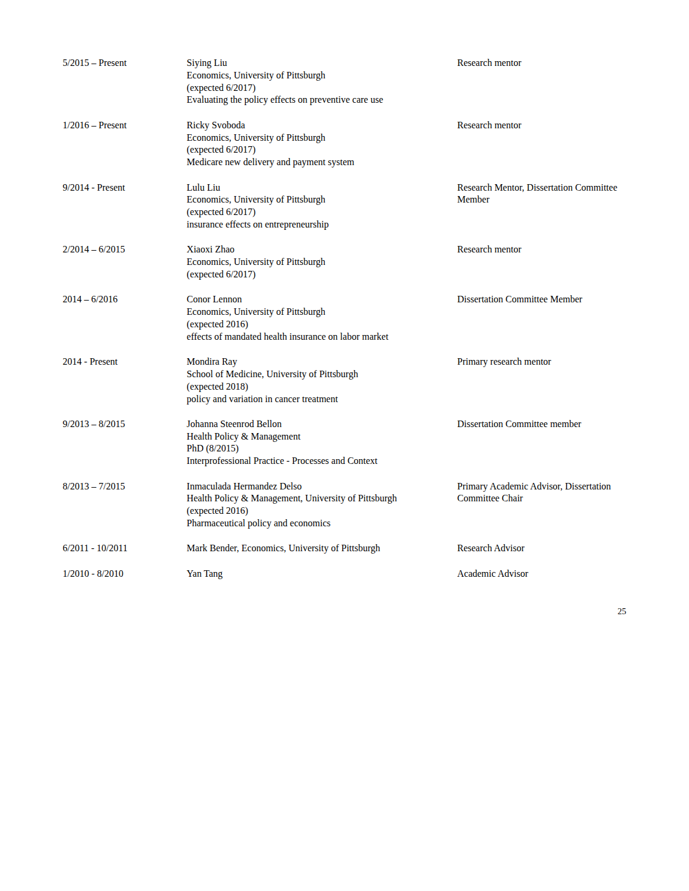| 5/2015 – Present | Siying Liu Economics, University of Pittsburgh (expected 6/2017) Evaluating the policy effects on preventive care use | Research mentor |
| 1/2016 – Present | Ricky Svoboda Economics, University of Pittsburgh (expected 6/2017) Medicare new delivery and payment system | Research mentor |
| 9/2014 - Present | Lulu Liu Economics, University of Pittsburgh (expected 6/2017) insurance effects on entrepreneurship | Research Mentor, Dissertation Committee Member |
| 2/2014 – 6/2015 | Xiaoxi Zhao Economics, University of Pittsburgh (expected 6/2017) | Research mentor |
| 2014 – 6/2016 | Conor Lennon Economics, University of Pittsburgh (expected 2016) effects of mandated health insurance on labor market | Dissertation Committee Member |
| 2014 - Present | Mondira Ray School of Medicine, University of Pittsburgh (expected 2018) policy and variation in cancer treatment | Primary research mentor |
| 9/2013 – 8/2015 | Johanna Steenrod Bellon Health Policy & Management PhD (8/2015) Interprofessional Practice - Processes and Context | Dissertation Committee member |
| 8/2013 – 7/2015 | Inmaculada Hermandez Delso Health Policy & Management, University of Pittsburgh (expected 2016) Pharmaceutical policy and economics | Primary Academic Advisor, Dissertation Committee Chair |
| 6/2011 - 10/2011 | Mark Bender, Economics, University of Pittsburgh | Research Advisor |
| 1/2010 - 8/2010 | Yan Tang | Academic Advisor |
25